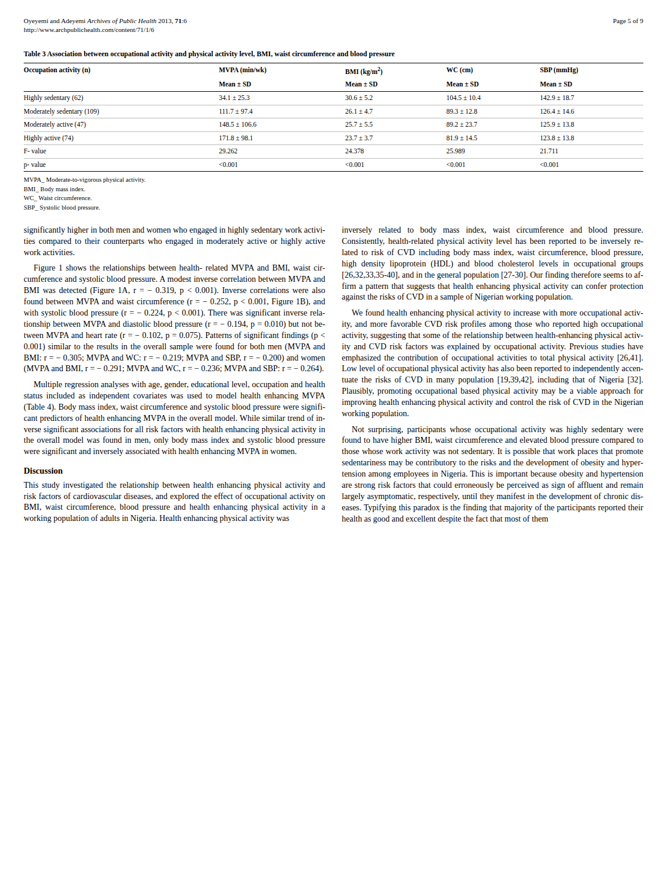Oyeyemi and Adeyemi Archives of Public Health 2013, 71:6 http://www.archpublichealth.com/content/71/1/6
Page 5 of 9
Table 3 Association between occupational activity and physical activity level, BMI, waist circumference and blood pressure
| Occupation activity (n) | MVPA (min/wk) | BMI (kg/m 2 ) | WC (cm) | SBP (mmHg) |
| --- | --- | --- | --- | --- |
| | Mean ± SD | Mean ± SD | Mean ± SD | Mean ± SD |
| Highly sedentary (62) | 34.1 ± 25.3 | 30.6 ± 5.2 | 104.5 ± 10.4 | 142.9 ± 18.7 |
| Moderately sedentary (109) | 111.7 ± 97.4 | 26.1 ± 4.7 | 89.3 ± 12.8 | 126.4 ± 14.6 |
| Moderately active (47) | 148.5 ± 106.6 | 25.7 ± 5.5 | 89.2 ± 23.7 | 125.9 ± 13.8 |
| Highly active (74) | 171.8 ± 98.1 | 23.7 ± 3.7 | 81.9 ± 14.5 | 123.8 ± 13.8 |
| F- value | 29.262 | 24.378 | 25.989 | 21.711 |
| p- value | <0.001 | <0.001 | <0.001 | <0.001 |
MVPA_ Moderate-to-vigorous physical activity.
BMI_ Body mass index.
WC_ Waist circumference.
SBP_ Systolic blood pressure.
significantly higher in both men and women who engaged in highly sedentary work activities compared to their counterparts who engaged in moderately active or highly active work activities.
Figure 1 shows the relationships between health- related MVPA and BMI, waist circumference and systolic blood pressure. A modest inverse correlation between MVPA and BMI was detected (Figure 1A, r = − 0.319, p < 0.001). Inverse correlations were also found between MVPA and waist circumference (r = − 0.252, p < 0.001, Figure 1B), and with systolic blood pressure (r = − 0.224, p < 0.001). There was significant inverse relationship between MVPA and diastolic blood pressure (r = − 0.194, p = 0.010) but not between MVPA and heart rate (r = − 0.102, p = 0.075). Patterns of significant findings (p < 0.001) similar to the results in the overall sample were found for both men (MVPA and BMI: r = − 0.305; MVPA and WC: r = − 0.219; MVPA and SBP, r = − 0.200) and women (MVPA and BMI, r = − 0.291; MVPA and WC, r = − 0.236; MVPA and SBP: r = − 0.264).
Multiple regression analyses with age, gender, educational level, occupation and health status included as independent covariates was used to model health enhancing MVPA (Table 4). Body mass index, waist circumference and systolic blood pressure were significant predictors of health enhancing MVPA in the overall model. While similar trend of inverse significant associations for all risk factors with health enhancing physical activity in the overall model was found in men, only body mass index and systolic blood pressure were significant and inversely associated with health enhancing MVPA in women.
Discussion
This study investigated the relationship between health enhancing physical activity and risk factors of cardiovascular diseases, and explored the effect of occupational activity on BMI, waist circumference, blood pressure and health enhancing physical activity in a working population of adults in Nigeria. Health enhancing physical activity was
inversely related to body mass index, waist circumference and blood pressure. Consistently, health-related physical activity level has been reported to be inversely related to risk of CVD including body mass index, waist circumference, blood pressure, high density lipoprotein (HDL) and blood cholesterol levels in occupational groups [26,32,33,35-40], and in the general population [27-30]. Our finding therefore seems to affirm a pattern that suggests that health enhancing physical activity can confer protection against the risks of CVD in a sample of Nigerian working population.
We found health enhancing physical activity to increase with more occupational activity, and more favorable CVD risk profiles among those who reported high occupational activity, suggesting that some of the relationship between health-enhancing physical activity and CVD risk factors was explained by occupational activity. Previous studies have emphasized the contribution of occupational activities to total physical activity [26,41]. Low level of occupational physical activity has also been reported to independently accentuate the risks of CVD in many population [19,39,42], including that of Nigeria [32]. Plausibly, promoting occupational based physical activity may be a viable approach for improving health enhancing physical activity and control the risk of CVD in the Nigerian working population.
Not surprising, participants whose occupational activity was highly sedentary were found to have higher BMI, waist circumference and elevated blood pressure compared to those whose work activity was not sedentary. It is possible that work places that promote sedentariness may be contributory to the risks and the development of obesity and hypertension among employees in Nigeria. This is important because obesity and hypertension are strong risk factors that could erroneously be perceived as sign of affluent and remain largely asymptomatic, respectively, until they manifest in the development of chronic diseases. Typifying this paradox is the finding that majority of the participants reported their health as good and excellent despite the fact that most of them